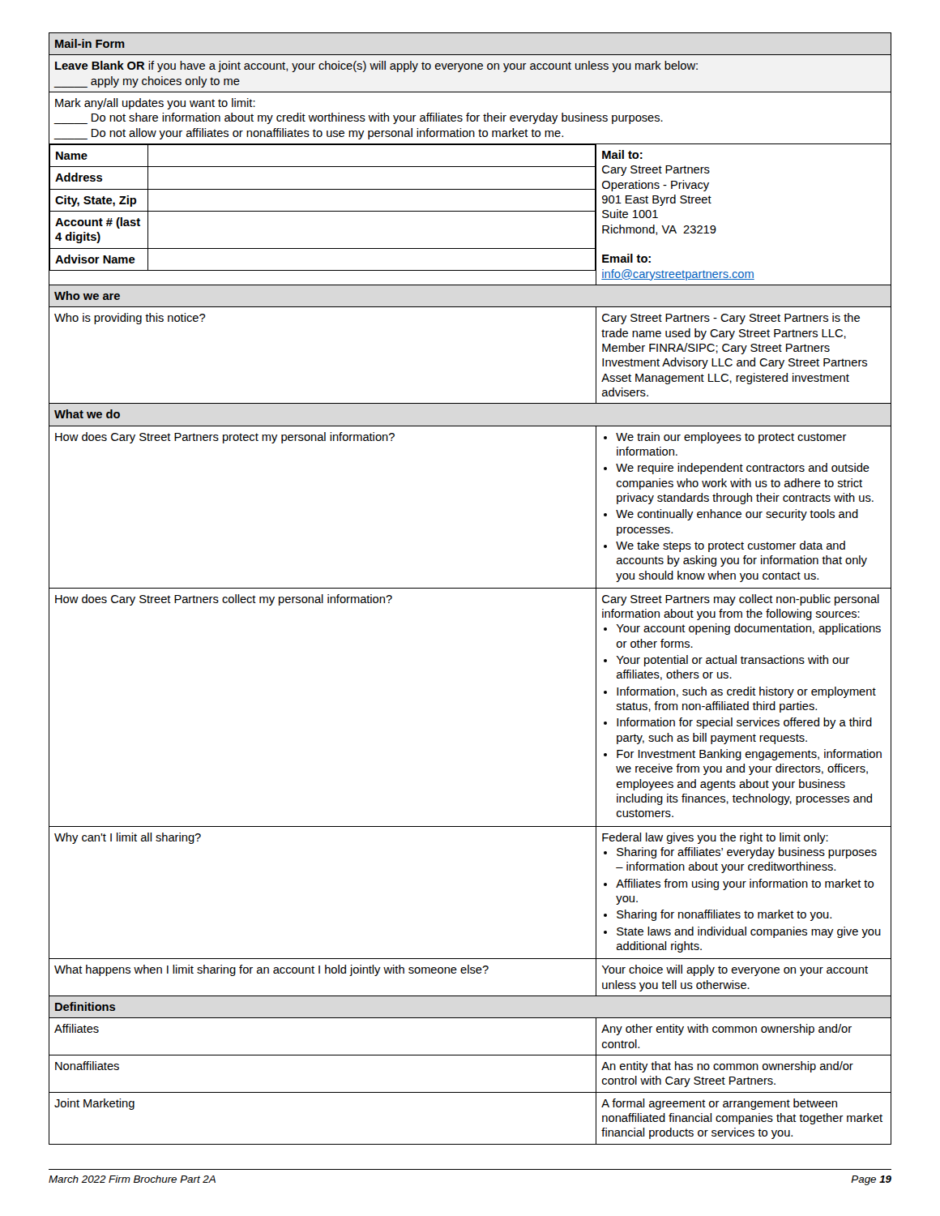| Mail-in Form |
| Leave Blank OR if you have a joint account, your choice(s) will apply to everyone on your account unless you mark below: _____ apply my choices only to me |
| Mark any/all updates you want to limit: _____ Do not share information about my credit worthiness with your affiliates for their everyday business purposes. _____ Do not allow your affiliates or nonaffiliates to use my personal information to market to me. |
| / Name / / / Address / / / City, State, Zip / / / Account # (last 4 digits) / / / Advisor Name / / | Mail to: Cary Street Partners Operations - Privacy 901 East Byrd Street Suite 1001 Richmond, VA 23219 Email to: info@carystreetpartners.com |
| Who we are |
| Who is providing this notice? | Cary Street Partners - Cary Street Partners is the trade name used by Cary Street Partners LLC, Member FINRA/SIPC; Cary Street Partners Investment Advisory LLC and Cary Street Partners Asset Management LLC, registered investment advisers. |
| What we do |
| How does Cary Street Partners protect my personal information? | We train our employees to protect customer information. We require independent contractors and outside companies who work with us to adhere to strict privacy standards through their contracts with us. We continually enhance our security tools and processes. We take steps to protect customer data and accounts by asking you for information that only you should know when you contact us. |
| How does Cary Street Partners collect my personal information? | Cary Street Partners may collect non-public personal information about you from the following sources: Your account opening documentation, applications or other forms. Your potential or actual transactions with our affiliates, others or us. Information, such as credit history or employment status, from non-affiliated third parties. Information for special services offered by a third party, such as bill payment requests. For Investment Banking engagements, information we receive from you and your directors, officers, employees and agents about your business including its finances, technology, processes and customers. |
| Why can't I limit all sharing? | Federal law gives you the right to limit only: Sharing for affiliates’ everyday business purposes – information about your creditworthiness. Affiliates from using your information to market to you. Sharing for nonaffiliates to market to you. State laws and individual companies may give you additional rights. |
| What happens when I limit sharing for an account I hold jointly with someone else? | Your choice will apply to everyone on your account unless you tell us otherwise. |
| Definitions |
| Affiliates | Any other entity with common ownership and/or control. |
| Nonaffiliates | An entity that has no common ownership and/or control with Cary Street Partners. |
| Joint Marketing | A formal agreement or arrangement between nonaffiliated financial companies that together market financial products or services to you. |
March 2022 Firm Brochure Part 2A Page 19